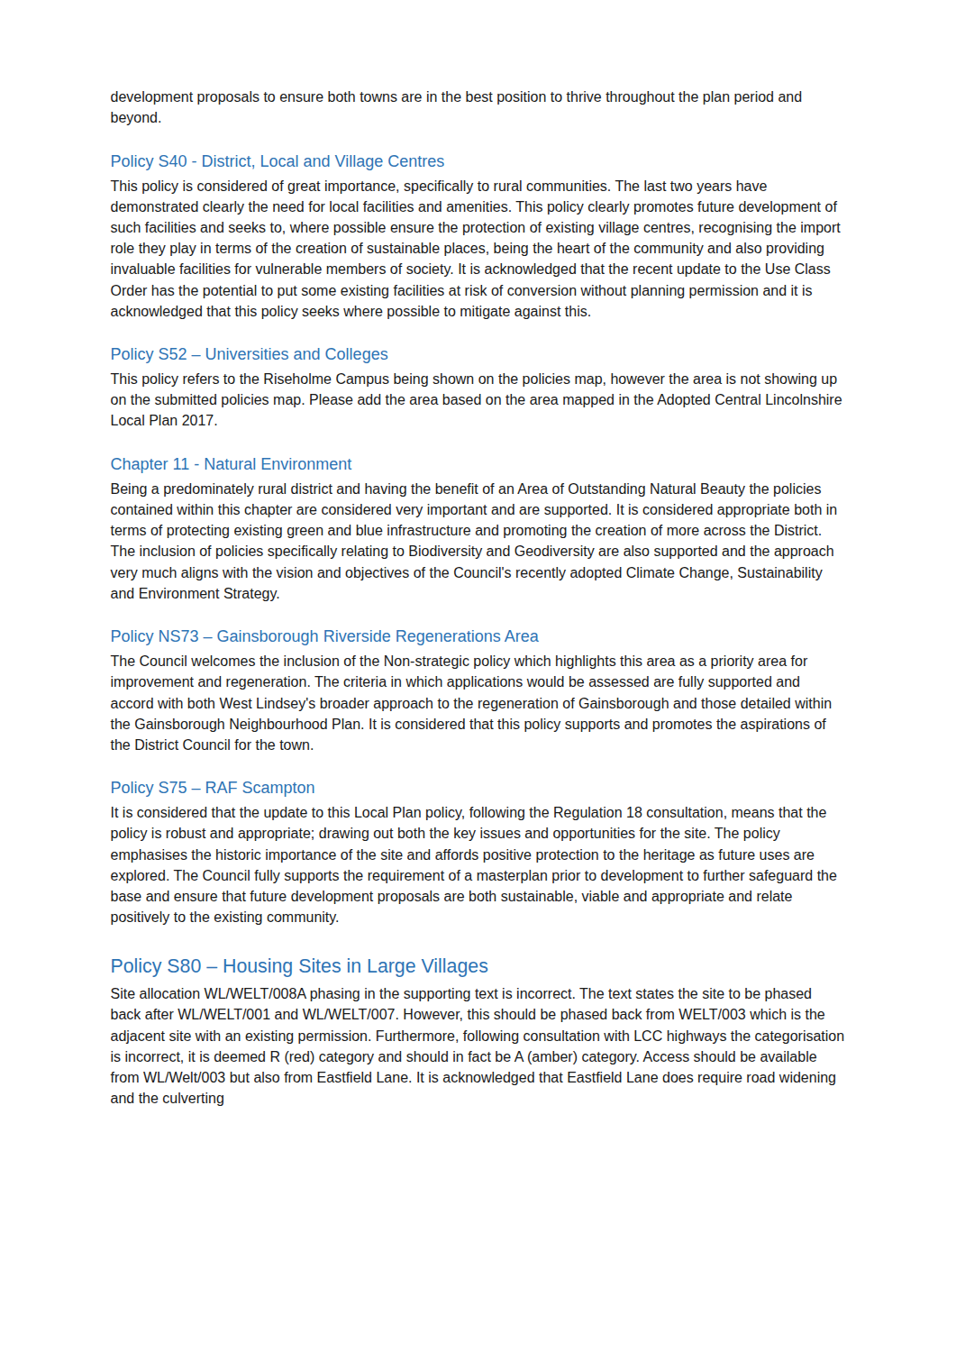development proposals to ensure both towns are in the best position to thrive throughout the plan period and beyond.
Policy S40 - District, Local and Village Centres
This policy is considered of great importance, specifically to rural communities. The last two years have demonstrated clearly the need for local facilities and amenities. This policy clearly promotes future development of such facilities and seeks to, where possible ensure the protection of existing village centres, recognising the import role they play in terms of the creation of sustainable places, being the heart of the community and also providing invaluable facilities for vulnerable members of society. It is acknowledged that the recent update to the Use Class Order has the potential to put some existing facilities at risk of conversion without planning permission and it is acknowledged that this policy seeks where possible to mitigate against this.
Policy S52 – Universities and Colleges
This policy refers to the Riseholme Campus being shown on the policies map, however the area is not showing up on the submitted policies map. Please add the area based on the area mapped in the Adopted Central Lincolnshire Local Plan 2017.
Chapter 11 - Natural Environment
Being a predominately rural district and having the benefit of an Area of Outstanding Natural Beauty the policies contained within this chapter are considered very important and are supported. It is considered appropriate both in terms of protecting existing green and blue infrastructure and promoting the creation of more across the District. The inclusion of policies specifically relating to Biodiversity and Geodiversity are also supported and the approach very much aligns with the vision and objectives of the Council's recently adopted Climate Change, Sustainability and Environment Strategy.
Policy NS73 – Gainsborough Riverside Regenerations Area
The Council welcomes the inclusion of the Non-strategic policy which highlights this area as a priority area for improvement and regeneration. The criteria in which applications would be assessed are fully supported and accord with both West Lindsey's broader approach to the regeneration of Gainsborough and those detailed within the Gainsborough Neighbourhood Plan. It is considered that this policy supports and promotes the aspirations of the District Council for the town.
Policy S75 – RAF Scampton
It is considered that the update to this Local Plan policy, following the Regulation 18 consultation, means that the policy is robust and appropriate; drawing out both the key issues and opportunities for the site. The policy emphasises the historic importance of the site and affords positive protection to the heritage as future uses are explored. The Council fully supports the requirement of a masterplan prior to development to further safeguard the base and ensure that future development proposals are both sustainable, viable and appropriate and relate positively to the existing community.
Policy S80 – Housing Sites in Large Villages
Site allocation WL/WELT/008A phasing in the supporting text is incorrect. The text states the site to be phased back after WL/WELT/001 and WL/WELT/007. However, this should be phased back from WELT/003 which is the adjacent site with an existing permission. Furthermore, following consultation with LCC highways the categorisation is incorrect, it is deemed R (red) category and should in fact be A (amber) category. Access should be available from WL/Welt/003 but also from Eastfield Lane. It is acknowledged that Eastfield Lane does require road widening and the culverting